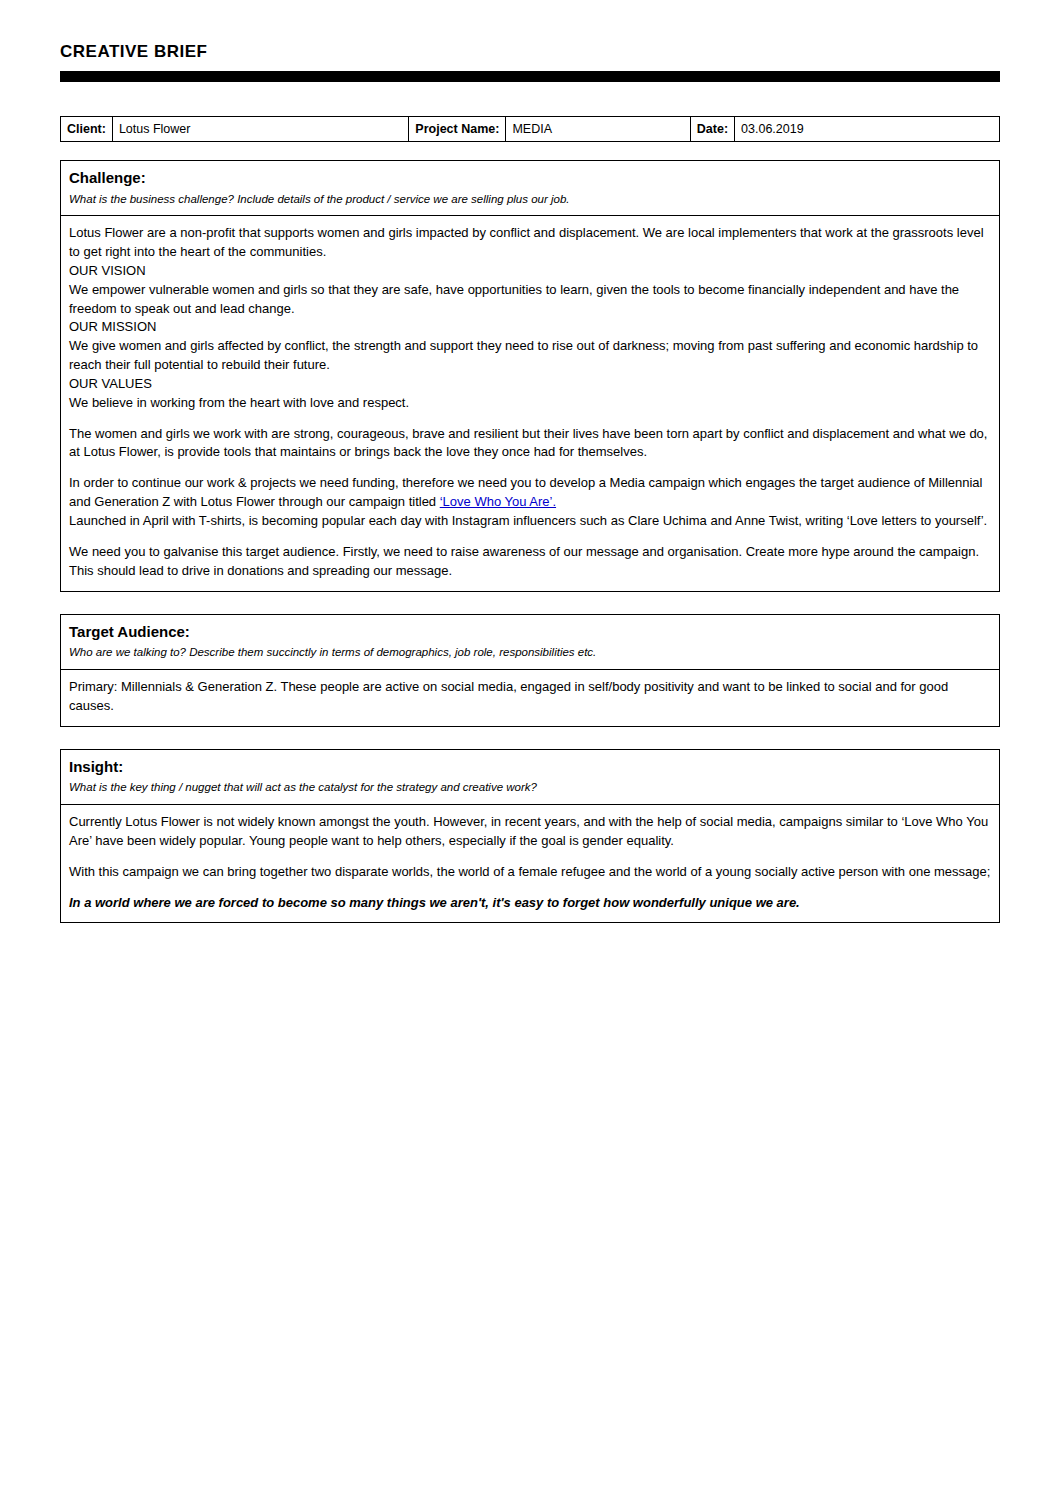CREATIVE BRIEF
| Client: | Lotus Flower | Project Name: | MEDIA | Date: | 03.06.2019 |
Challenge:
What is the business challenge? Include details of the product / service we are selling plus our job.
Lotus Flower are a non-profit that supports women and girls impacted by conflict and displacement. We are local implementers that work at the grassroots level to get right into the heart of the communities.
OUR VISION
We empower vulnerable women and girls so that they are safe, have opportunities to learn, given the tools to become financially independent and have the freedom to speak out and lead change.
OUR MISSION
We give women and girls affected by conflict, the strength and support they need to rise out of darkness; moving from past suffering and economic hardship to reach their full potential to rebuild their future.
OUR VALUES
We believe in working from the heart with love and respect.
The women and girls we work with are strong, courageous, brave and resilient but their lives have been torn apart by conflict and displacement and what we do, at Lotus Flower, is provide tools that maintains or brings back the love they once had for themselves.
In order to continue our work & projects we need funding, therefore we need you to develop a Media campaign which engages the target audience of Millennial and Generation Z with Lotus Flower through our campaign titled ‘Love Who You Are’.
Launched in April with T-shirts, is becoming popular each day with Instagram influencers such as Clare Uchima and Anne Twist, writing ‘Love letters to yourself’.
We need you to galvanise this target audience. Firstly, we need to raise awareness of our message and organisation. Create more hype around the campaign. This should lead to drive in donations and spreading our message.
Target Audience:
Who are we talking to? Describe them succinctly in terms of demographics, job role, responsibilities etc.
Primary: Millennials & Generation Z. These people are active on social media, engaged in self/body positivity and want to be linked to social and for good causes.
Insight:
What is the key thing / nugget that will act as the catalyst for the strategy and creative work?
Currently Lotus Flower is not widely known amongst the youth. However, in recent years, and with the help of social media, campaigns similar to ‘Love Who You Are’ have been widely popular. Young people want to help others, especially if the goal is gender equality.
With this campaign we can bring together two disparate worlds, the world of a female refugee and the world of a young socially active person with one message;
In a world where we are forced to become so many things we aren't, it's easy to forget how wonderfully unique we are.